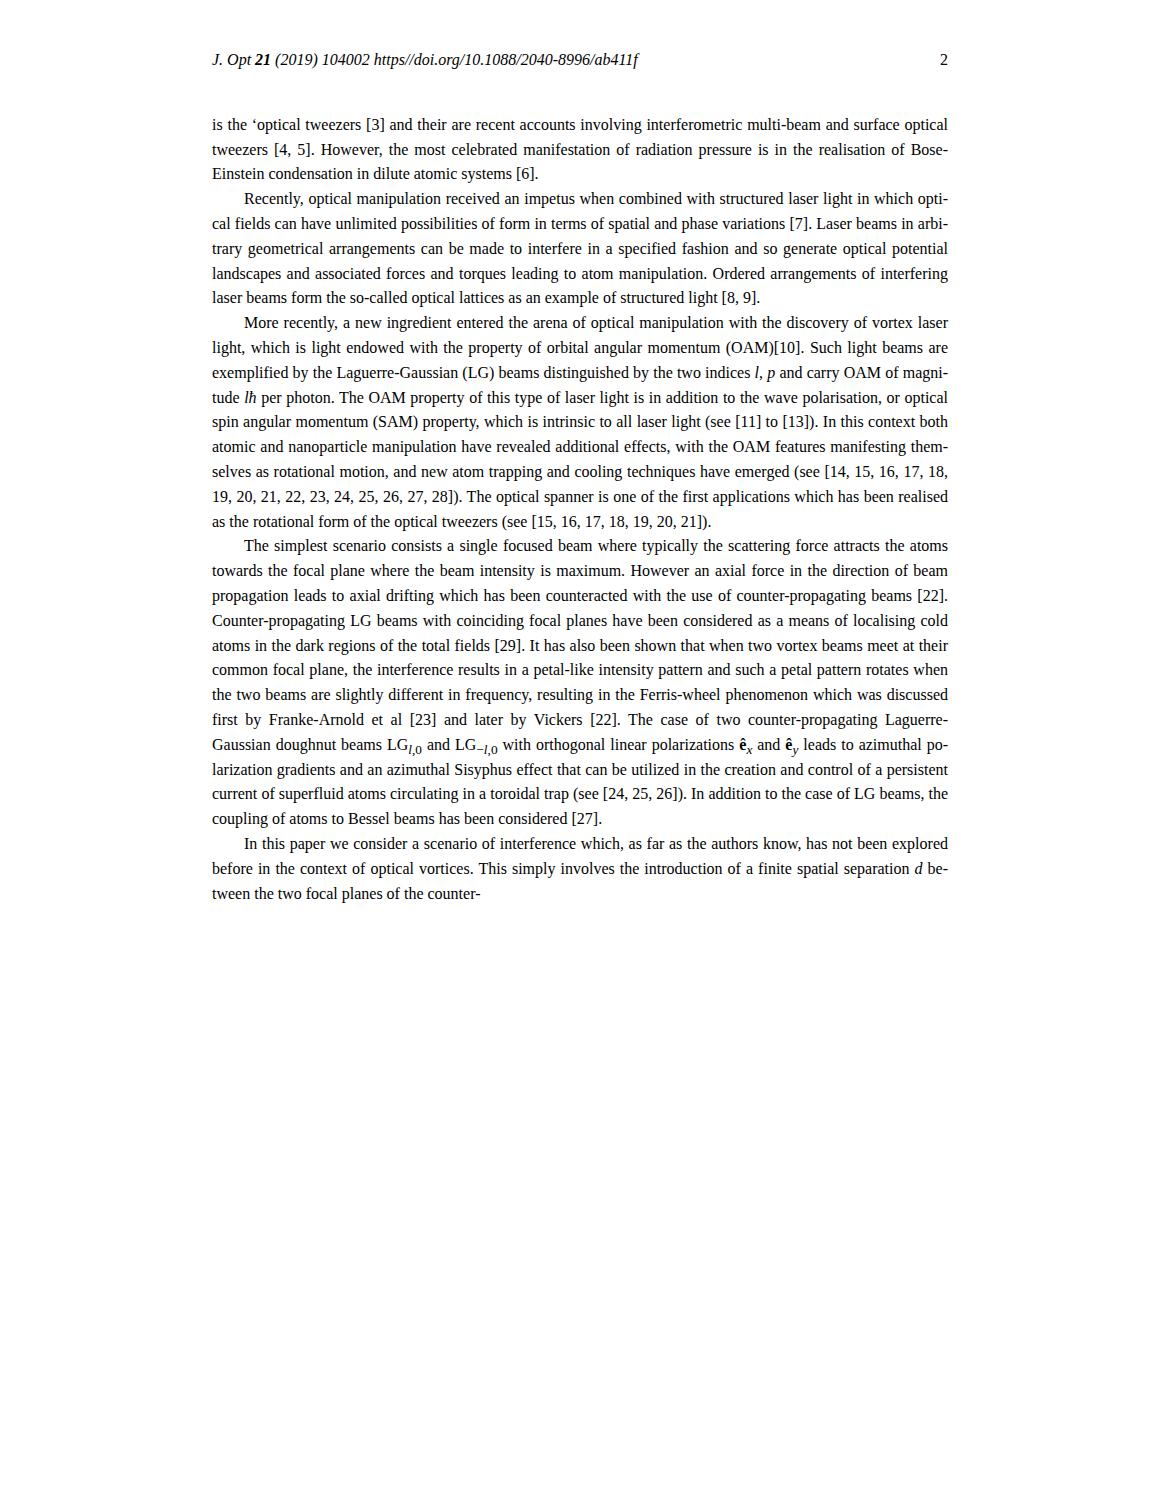J. Opt 21 (2019) 104002 https//doi.org/10.1088/2040-8996/ab411f 2
is the ‘optical tweezers [3] and their are recent accounts involving interferometric multi-beam and surface optical tweezers [4, 5]. However, the most celebrated manifestation of radiation pressure is in the realisation of Bose-Einstein condensation in dilute atomic systems [6].
Recently, optical manipulation received an impetus when combined with structured laser light in which optical fields can have unlimited possibilities of form in terms of spatial and phase variations [7]. Laser beams in arbitrary geometrical arrangements can be made to interfere in a specified fashion and so generate optical potential landscapes and associated forces and torques leading to atom manipulation. Ordered arrangements of interfering laser beams form the so-called optical lattices as an example of structured light [8, 9].
More recently, a new ingredient entered the arena of optical manipulation with the discovery of vortex laser light, which is light endowed with the property of orbital angular momentum (OAM)[10]. Such light beams are exemplified by the Laguerre-Gaussian (LG) beams distinguished by the two indices l, p and carry OAM of magnitude lħ per photon. The OAM property of this type of laser light is in addition to the wave polarisation, or optical spin angular momentum (SAM) property, which is intrinsic to all laser light (see [11] to [13]). In this context both atomic and nanoparticle manipulation have revealed additional effects, with the OAM features manifesting themselves as rotational motion, and new atom trapping and cooling techniques have emerged (see [14, 15, 16, 17, 18, 19, 20, 21, 22, 23, 24, 25, 26, 27, 28]). The optical spanner is one of the first applications which has been realised as the rotational form of the optical tweezers (see [15, 16, 17, 18, 19, 20, 21]).
The simplest scenario consists a single focused beam where typically the scattering force attracts the atoms towards the focal plane where the beam intensity is maximum. However an axial force in the direction of beam propagation leads to axial drifting which has been counteracted with the use of counter-propagating beams [22]. Counter-propagating LG beams with coinciding focal planes have been considered as a means of localising cold atoms in the dark regions of the total fields [29]. It has also been shown that when two vortex beams meet at their common focal plane, the interference results in a petal-like intensity pattern and such a petal pattern rotates when the two beams are slightly different in frequency, resulting in the Ferris-wheel phenomenon which was discussed first by Franke-Arnold et al [23] and later by Vickers [22]. The case of two counter-propagating Laguerre-Gaussian doughnut beams LGl,0 and LG−l,0 with orthogonal linear polarizations êx and êy leads to azimuthal polarization gradients and an azimuthal Sisyphus effect that can be utilized in the creation and control of a persistent current of superfluid atoms circulating in a toroidal trap (see [24, 25, 26]). In addition to the case of LG beams, the coupling of atoms to Bessel beams has been considered [27].
In this paper we consider a scenario of interference which, as far as the authors know, has not been explored before in the context of optical vortices. This simply involves the introduction of a finite spatial separation d between the two focal planes of the counter-